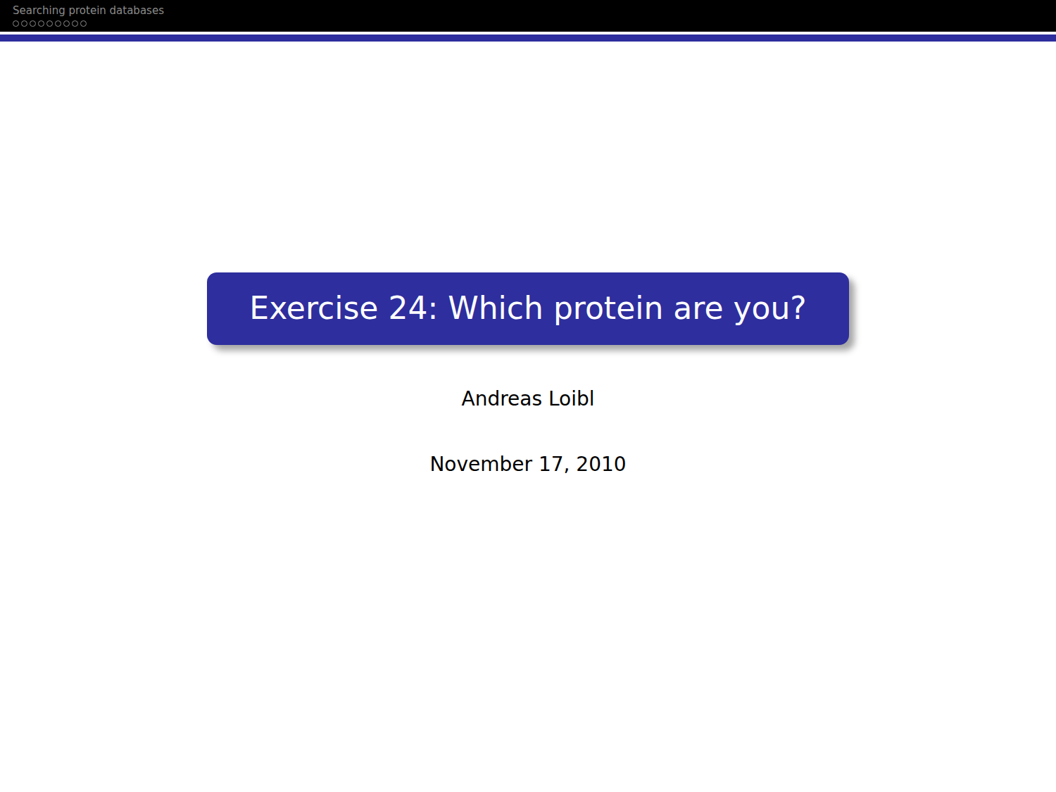Searching protein databases
Exercise 24: Which protein are you?
Andreas Loibl
November 17, 2010